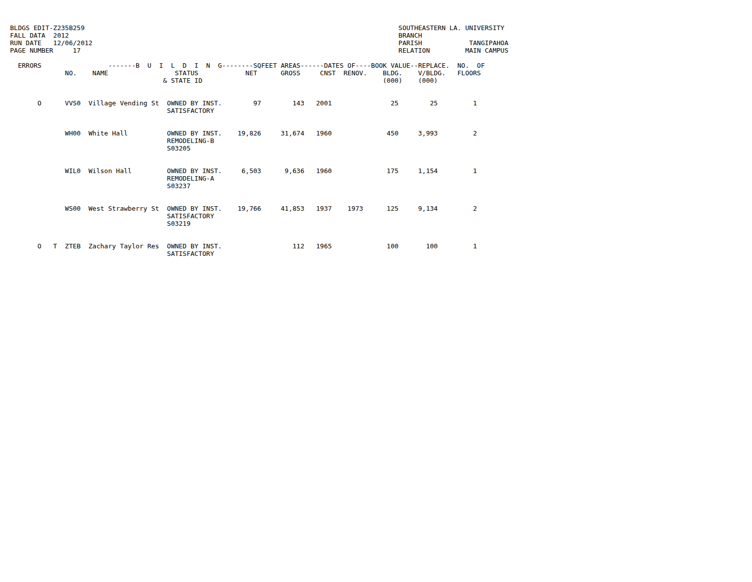BLDGS EDIT-Z235B259                                                                                SOUTHEASTERN LA. UNIVERSITY
FALL DATA  2012                                                                                    BRANCH
RUN DATE   12/06/2012                                                                              PARISH            TANGIPAHOA
PAGE NUMBER     17                                                                                 RELATION         MAIN CAMPUS

  ERRORS                 -------B  U  I  L  D  I  N  G--------SQFEET AREAS------DATES OF----BOOK VALUE--REPLACE.  NO.  OF
              NO.    NAME                 STATUS            NET      GROSS     CNST  RENOV.    BLDG.    V/BLDG.   FLOORS
                                       & STATE ID                                              (000)    (000)


       O      VVS0  Village Vending St  OWNED BY INST.        97        143   2001               25        25         1
                                        SATISFACTORY


              WH00  White Hall          OWNED BY INST.    19,826     31,674   1960              450     3,993         2
                                        REMODELING-B
                                        S03205


              WIL0  Wilson Hall         OWNED BY INST.     6,503      9,636   1960              175     1,154         1
                                        REMODELING-A
                                        S03237


              WS00  West Strawberry St  OWNED BY INST.    19,766     41,853   1937    1973      125     9,134         2
                                        SATISFACTORY
                                        S03219


       O   T  ZTEB  Zachary Taylor Res  OWNED BY INST.                  112   1965              100       100         1
                                        SATISFACTORY